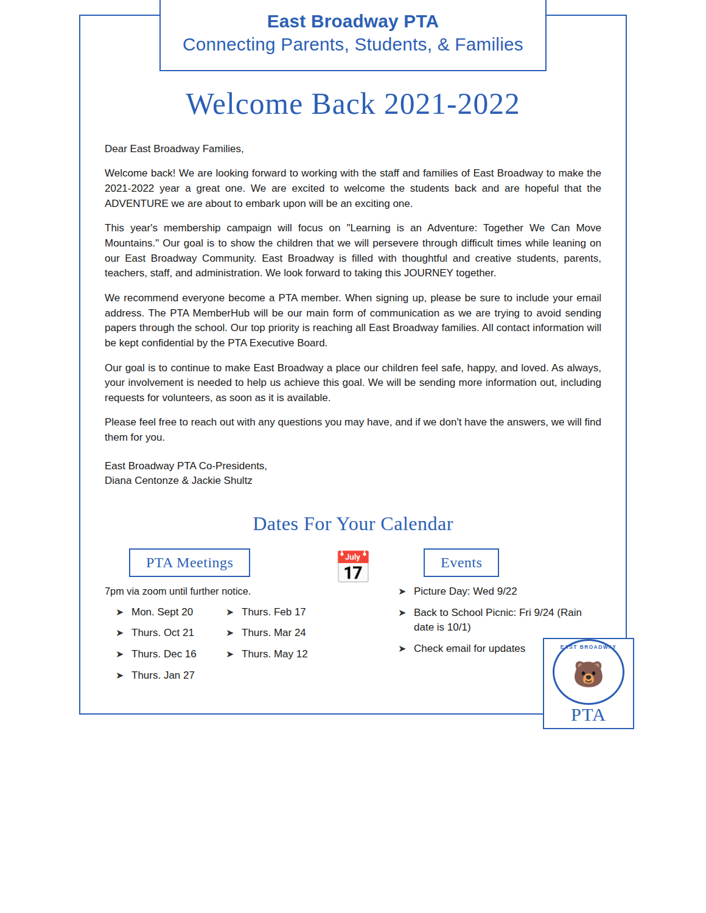East Broadway PTA Connecting Parents, Students, & Families
Welcome Back 2021-2022
Dear East Broadway Families,
Welcome back! We are looking forward to working with the staff and families of East Broadway to make the 2021-2022 year a great one. We are excited to welcome the students back and are hopeful that the ADVENTURE we are about to embark upon will be an exciting one.
This year's membership campaign will focus on "Learning is an Adventure: Together We Can Move Mountains." Our goal is to show the children that we will persevere through difficult times while leaning on our East Broadway Community. East Broadway is filled with thoughtful and creative students, parents, teachers, staff, and administration. We look forward to taking this JOURNEY together.
We recommend everyone become a PTA member. When signing up, please be sure to include your email address. The PTA MemberHub will be our main form of communication as we are trying to avoid sending papers through the school. Our top priority is reaching all East Broadway families. All contact information will be kept confidential by the PTA Executive Board.
Our goal is to continue to make East Broadway a place our children feel safe, happy, and loved. As always, your involvement is needed to help us achieve this goal. We will be sending more information out, including requests for volunteers, as soon as it is available.
Please feel free to reach out with any questions you may have, and if we don't have the answers, we will find them for you.
East Broadway PTA Co-Presidents,
Diana Centonze & Jackie Shultz
Dates For Your Calendar
PTA Meetings
7pm via zoom until further notice.
Mon. Sept 20
Thurs. Oct 21
Thurs. Dec 16
Thurs. Jan 27
Thurs. Feb 17
Thurs. Mar 24
Thurs. May 12
📅
Events
Picture Day: Wed 9/22
Back to School Picnic: Fri 9/24 (Rain date is 10/1)
Check email for updates
EAST BROADWAY
🐻
PTA